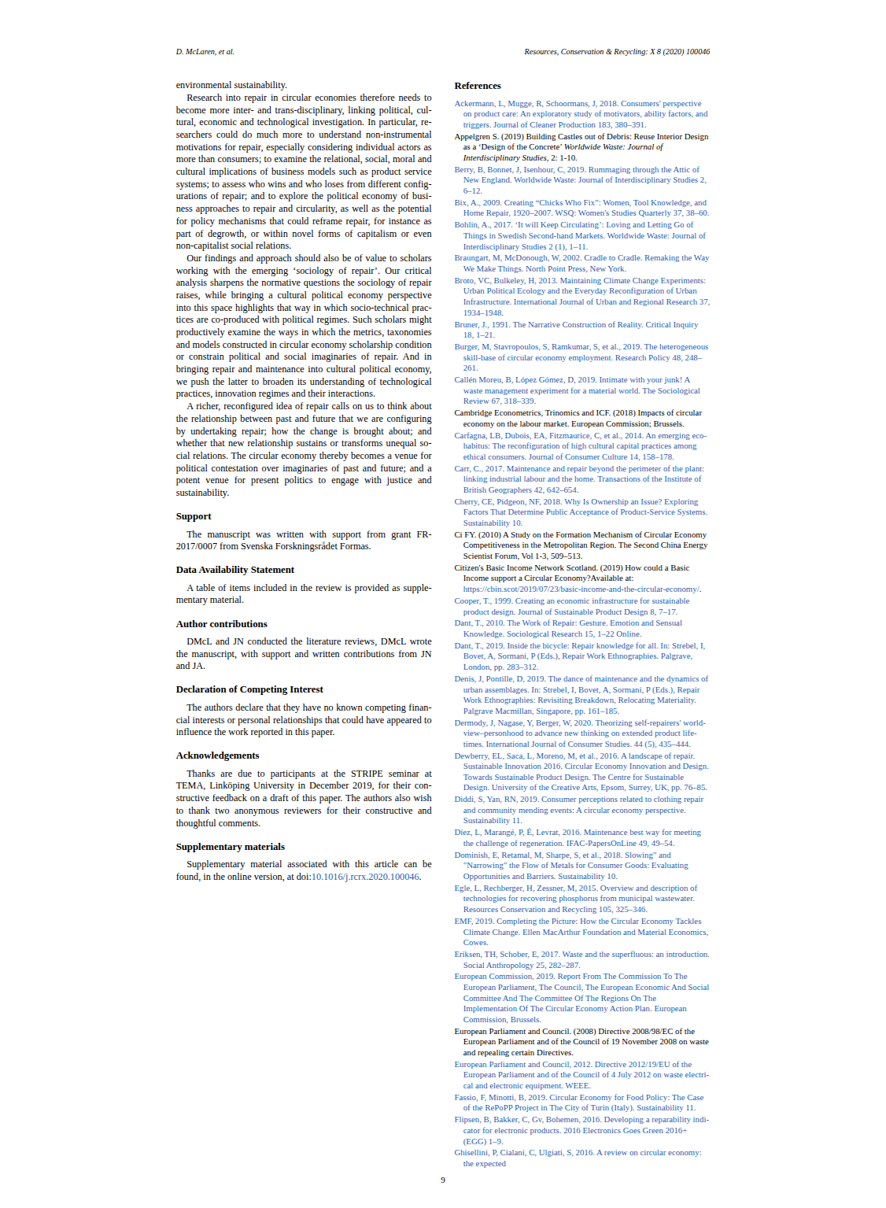D. McLaren, et al.
Resources, Conservation & Recycling: X 8 (2020) 100046
environmental sustainability.
Research into repair in circular economies therefore needs to become more inter- and trans-disciplinary, linking political, cultural, economic and technological investigation. In particular, researchers could do much more to understand non-instrumental motivations for repair, especially considering individual actors as more than consumers; to examine the relational, social, moral and cultural implications of business models such as product service systems; to assess who wins and who loses from different configurations of repair; and to explore the political economy of business approaches to repair and circularity, as well as the potential for policy mechanisms that could reframe repair, for instance as part of degrowth, or within novel forms of capitalism or even non-capitalist social relations.
Our findings and approach should also be of value to scholars working with the emerging ‘sociology of repair’. Our critical analysis sharpens the normative questions the sociology of repair raises, while bringing a cultural political economy perspective into this space highlights that way in which socio-technical practices are co-produced with political regimes. Such scholars might productively examine the ways in which the metrics, taxonomies and models constructed in circular economy scholarship condition or constrain political and social imaginaries of repair. And in bringing repair and maintenance into cultural political economy, we push the latter to broaden its understanding of technological practices, innovation regimes and their interactions.
A richer, reconfigured idea of repair calls on us to think about the relationship between past and future that we are configuring by undertaking repair; how the change is brought about; and whether that new relationship sustains or transforms unequal social relations. The circular economy thereby becomes a venue for political contestation over imaginaries of past and future; and a potent venue for present politics to engage with justice and sustainability.
Support
The manuscript was written with support from grant FR-2017/0007 from Svenska Forskningsrådet Formas.
Data Availability Statement
A table of items included in the review is provided as supplementary material.
Author contributions
DMcL and JN conducted the literature reviews, DMcL wrote the manuscript, with support and written contributions from JN and JA.
Declaration of Competing Interest
The authors declare that they have no known competing financial interests or personal relationships that could have appeared to influence the work reported in this paper.
Acknowledgements
Thanks are due to participants at the STRIPE seminar at TEMA, Linköping University in December 2019, for their constructive feedback on a draft of this paper. The authors also wish to thank two anonymous reviewers for their constructive and thoughtful comments.
Supplementary materials
Supplementary material associated with this article can be found, in the online version, at doi:10.1016/j.rcrx.2020.100046.
References
Ackermann, L, Mugge, R, Schoormans, J, 2018. Consumers' perspective on product care: An exploratory study of motivators, ability factors, and triggers. Journal of Cleaner Production 183, 380–391.
Appelgren S. (2019) Building Castles out of Debris: Reuse Interior Design as a ‘Design of the Concrete’ Worldwide Waste: Journal of Interdisciplinary Studies, 2: 1-10.
Berry, B, Bonnet, J, Isenhour, C, 2019. Rummaging through the Attic of New England. Worldwide Waste: Journal of Interdisciplinary Studies 2, 6–12.
Bix, A., 2009. Creating “Chicks Who Fix”: Women, Tool Knowledge, and Home Repair, 1920–2007. WSQ: Women's Studies Quarterly 37, 38–60.
Bohlin, A., 2017. ‘It will Keep Circulating’: Loving and Letting Go of Things in Swedish Second-hand Markets. Worldwide Waste: Journal of Interdisciplinary Studies 2 (1), 1–11.
Braungart, M, McDonough, W, 2002. Cradle to Cradle. Remaking the Way We Make Things. North Point Press, New York.
Broto, VC, Bulkeley, H, 2013. Maintaining Climate Change Experiments: Urban Political Ecology and the Everyday Reconfiguration of Urban Infrastructure. International Journal of Urban and Regional Research 37, 1934–1948.
Bruner, J., 1991. The Narrative Construction of Reality. Critical Inquiry 18, 1–21.
Burger, M, Stavropoulos, S, Ramkumar, S, et al., 2019. The heterogeneous skill-base of circular economy employment. Research Policy 48, 248–261.
Callén Moreu, B, López Gómez, D, 2019. Intimate with your junk! A waste management experiment for a material world. The Sociological Review 67, 318–339.
Cambridge Econometrics, Trinomics and ICF. (2018) Impacts of circular economy on the labour market. European Commission; Brussels.
Carfagna, LB, Dubois, EA, Fitzmaurice, C, et al., 2014. An emerging eco-habitus: The reconfiguration of high cultural capital practices among ethical consumers. Journal of Consumer Culture 14, 158–178.
Carr, C., 2017. Maintenance and repair beyond the perimeter of the plant: linking industrial labour and the home. Transactions of the Institute of British Geographers 42, 642–654.
Cherry, CE, Pidgeon, NF, 2018. Why Is Ownership an Issue? Exploring Factors That Determine Public Acceptance of Product-Service Systems. Sustainability 10.
Ci FY. (2010) A Study on the Formation Mechanism of Circular Economy Competitiveness in the Metropolitan Region. The Second China Energy Scientist Forum, Vol 1-3, 509–513.
Citizen's Basic Income Network Scotland. (2019) How could a Basic Income support a Circular Economy?Available at: https://cbin.scot/2019/07/23/basic-income-and-the-circular-economy/.
Cooper, T., 1999. Creating an economic infrastructure for sustainable product design. Journal of Sustainable Product Design 8, 7–17.
Dant, T., 2010. The Work of Repair: Gesture. Emotion and Sensual Knowledge. Sociological Research 15, 1–22 Online.
Dant, T., 2019. Inside the bicycle: Repair knowledge for all. In: Strebel, I, Bovet, A, Sormani, P (Eds.), Repair Work Ethnographies. Palgrave, London, pp. 283–312.
Denis, J, Pontille, D, 2019. The dance of maintenance and the dynamics of urban assemblages. In: Strebel, I, Bovet, A, Sormani, P (Eds.), Repair Work Ethnographies: Revisiting Breakdown, Relocating Materiality. Palgrave Macmillan, Singapore, pp. 161–185.
Dermody, J, Nagase, Y, Berger, W, 2020. Theorizing self-repairers' worldview–personhood to advance new thinking on extended product lifetimes. International Journal of Consumer Studies. 44 (5), 435–444.
Dewberry, EL, Saca, L, Moreno, M, et al., 2016. A landscape of repair. Sustainable Innovation 2016. Circular Economy Innovation and Design. Towards Sustainable Product Design. The Centre for Sustainable Design. University of the Creative Arts, Epsom, Surrey, UK, pp. 76–85.
Diddi, S, Yan, RN, 2019. Consumer perceptions related to clothing repair and community mending events: A circular economy perspective. Sustainability 11.
Díez, L, Marangé, P, É, Levrat, 2016. Maintenance best way for meeting the challenge of regeneration. IFAC-PapersOnLine 49, 49–54.
Dominish, E, Retamal, M, Sharpe, S, et al., 2018. Slowing" and "Narrowing" the Flow of Metals for Consumer Goods: Evaluating Opportunities and Barriers. Sustainability 10.
Egle, L, Rechberger, H, Zessner, M, 2015. Overview and description of technologies for recovering phosphorus from municipal wastewater. Resources Conservation and Recycling 105, 325–346.
EMF, 2019. Completing the Picture: How the Circular Economy Tackles Climate Change. Ellen MacArthur Foundation and Material Economics, Cowes.
Eriksen, TH, Schober, E, 2017. Waste and the superfluous: an introduction. Social Anthropology 25, 282–287.
European Commission, 2019. Report From The Commission To The European Parliament, The Council, The European Economic And Social Committee And The Committee Of The Regions On The Implementation Of The Circular Economy Action Plan. European Commission, Brussels.
European Parliament and Council. (2008) Directive 2008/98/EC of the European Parliament and of the Council of 19 November 2008 on waste and repealing certain Directives.
European Parliament and Council, 2012. Directive 2012/19/EU of the European Parliament and of the Council of 4 July 2012 on waste electrical and electronic equipment. WEEE.
Fassio, F, Minotti, B, 2019. Circular Economy for Food Policy: The Case of the RePoPP Project in The City of Turin (Italy). Sustainability 11.
Flipsen, B, Bakker, C, Gv, Bohemen, 2016. Developing a reparability indicator for electronic products. 2016 Electronics Goes Green 2016+ (EGG) 1–9.
Ghisellini, P, Cialani, C, Ulgiati, S, 2016. A review on circular economy: the expected
9